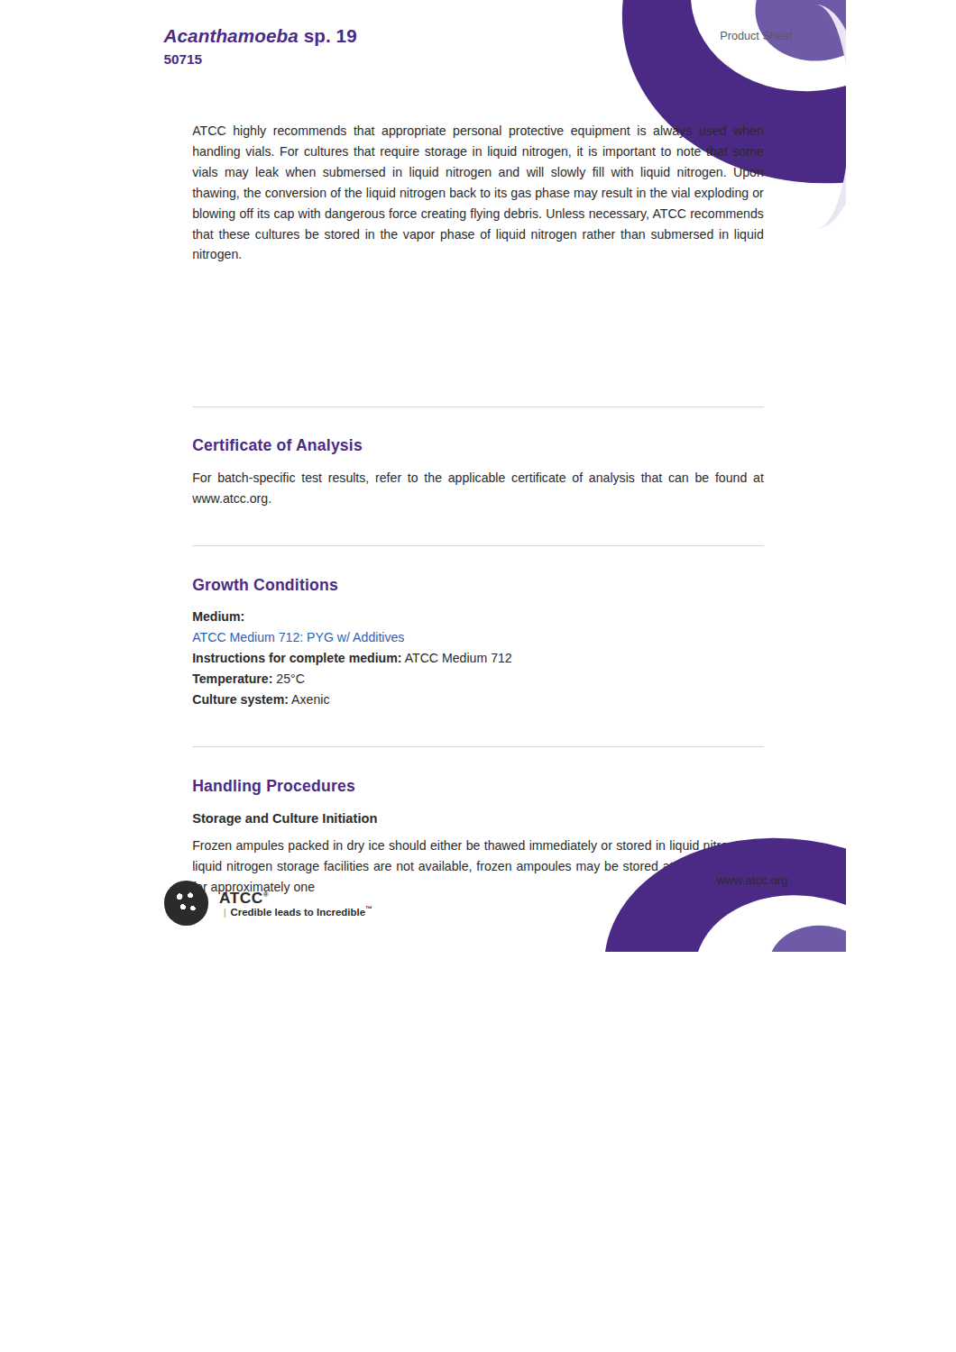Acanthamoeba sp. 19
50715
Product Sheet
ATCC highly recommends that appropriate personal protective equipment is always used when handling vials. For cultures that require storage in liquid nitrogen, it is important to note that some vials may leak when submersed in liquid nitrogen and will slowly fill with liquid nitrogen. Upon thawing, the conversion of the liquid nitrogen back to its gas phase may result in the vial exploding or blowing off its cap with dangerous force creating flying debris. Unless necessary, ATCC recommends that these cultures be stored in the vapor phase of liquid nitrogen rather than submersed in liquid nitrogen.
Certificate of Analysis
For batch-specific test results, refer to the applicable certificate of analysis that can be found at www.atcc.org.
Growth Conditions
Medium:
ATCC Medium 712: PYG w/ Additives
Instructions for complete medium: ATCC Medium 712
Temperature: 25°C
Culture system: Axenic
Handling Procedures
Storage and Culture Initiation
Frozen ampules packed in dry ice should either be thawed immediately or stored in liquid nitrogen. If liquid nitrogen storage facilities are not available, frozen ampoules may be stored at or below -70°C for approximately one
ATCC®
|Credible leads to Incredible™
www.atcc.org
Page 2 of 7